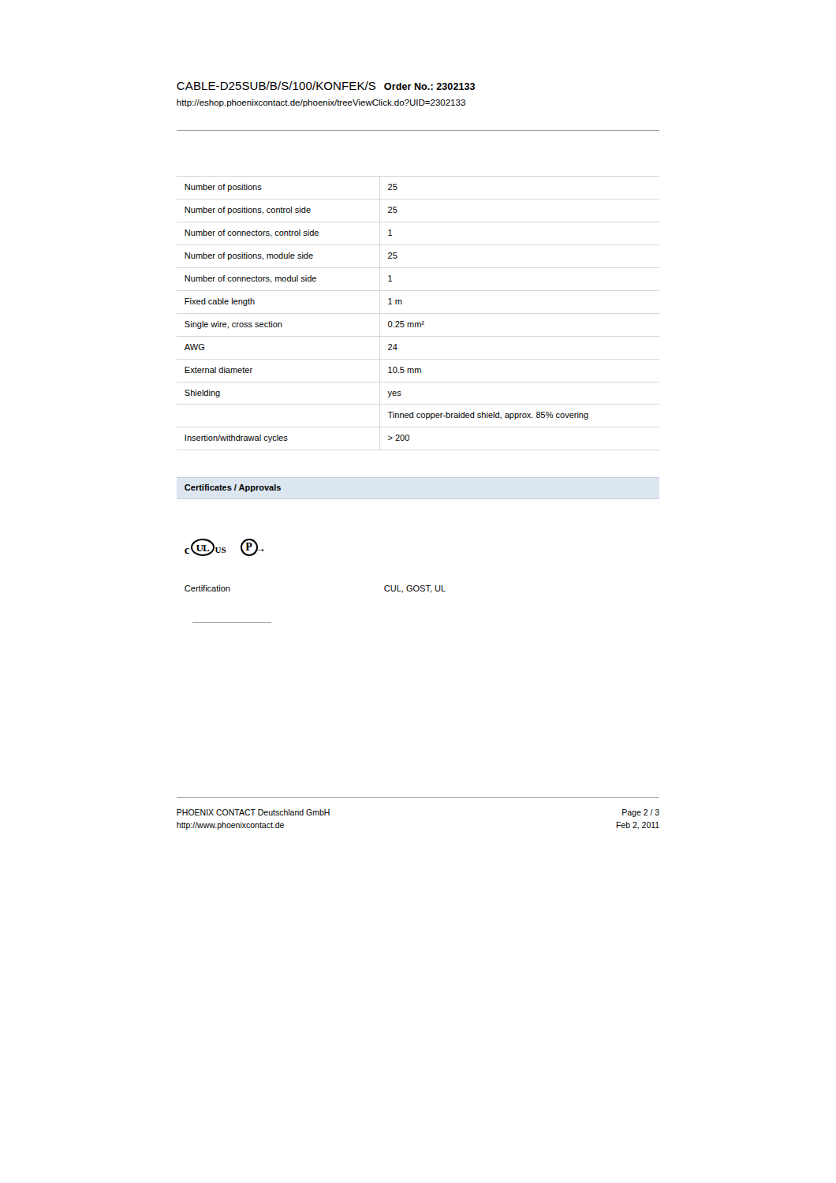CABLE-D25SUB/B/S/100/KONFEK/S Order No.: 2302133
http://eshop.phoenixcontact.de/phoenix/treeViewClick.do?UID=2302133
| Number of positions | 25 |
| Number of positions, control side | 25 |
| Number of connectors, control side | 1 |
| Number of positions, module side | 25 |
| Number of connectors, modul side | 1 |
| Fixed cable length | 1 m |
| Single wire, cross section | 0.25 mm² |
| AWG | 24 |
| External diameter | 10.5 mm |
| Shielding | yes |
| | Tinned copper-braided shield, approx. 85% covering |
| Insertion/withdrawal cycles | > 200 |
Certificates / Approvals
cUL US P→
Certification
CUL, GOST, UL
PHOENIX CONTACT Deutschland GmbH
http://www.phoenixcontact.de
Page 2 / 3
Feb 2, 2011